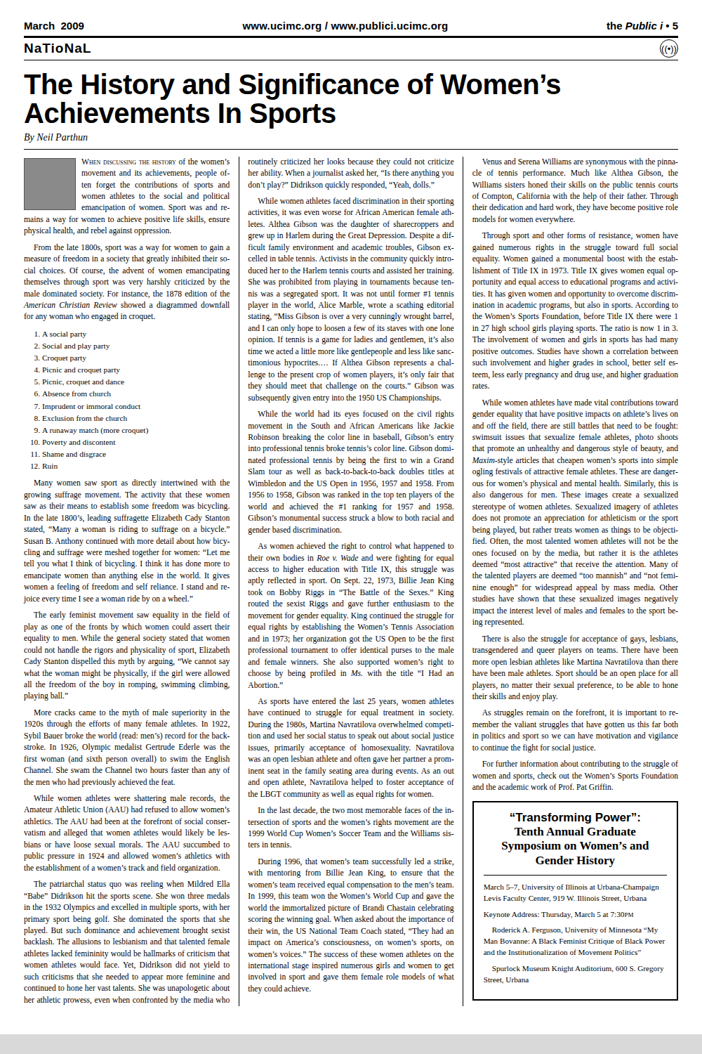March 2009
www.ucimc.org / www.publici.ucimc.org
the Public i • 5
NaTioNaL
((•))
The History and Significance of Women’s Achievements In Sports
By Neil Parthun
When discussing the history of the women’s movement and its achievements, people often forget the contributions of sports and women athletes to the social and political emancipation of women. Sport was and remains a way for women to achieve positive life skills, ensure physical health, and rebel against oppression.
From the late 1800s, sport was a way for women to gain a measure of freedom in a society that greatly inhibited their social choices. Of course, the advent of women emancipating themselves through sport was very harshly criticized by the male dominated society. For instance, the 1878 edition of the American Christian Review showed a diagrammed downfall for any woman who engaged in croquet.
A social party
Social and play party
Croquet party
Picnic and croquet party
Picnic, croquet and dance
Absence from church
Imprudent or immoral conduct
Exclusion from the church
A runaway match (more croquet)
Poverty and discontent
Shame and disgrace
Ruin
Many women saw sport as directly intertwined with the growing suffrage movement. The activity that these women saw as their means to establish some freedom was bicycling. In the late 1800’s, leading suffragette Elizabeth Cady Stanton stated, “Many a woman is riding to suffrage on a bicycle.” Susan B. Anthony continued with more detail about how bicycling and suffrage were meshed together for women: “Let me tell you what I think of bicycling. I think it has done more to emancipate women than anything else in the world. It gives women a feeling of freedom and self reliance. I stand and rejoice every time I see a woman ride by on a wheel.”
The early feminist movement saw equality in the field of play as one of the fronts by which women could assert their equality to men. While the general society stated that women could not handle the rigors and physicality of sport, Elizabeth Cady Stanton dispelled this myth by arguing, “We cannot say what the woman might be physically, if the girl were allowed all the freedom of the boy in romping, swimming climbing, playing ball.”
More cracks came to the myth of male superiority in the 1920s through the efforts of many female athletes. In 1922, Sybil Bauer broke the world (read: men’s) record for the backstroke. In 1926, Olympic medalist Gertrude Ederle was the first woman (and sixth person overall) to swim the English Channel. She swam the Channel two hours faster than any of the men who had previously achieved the feat.
While women athletes were shattering male records, the Amateur Athletic Union (AAU) had refused to allow women’s athletics. The AAU had been at the forefront of social conservatism and alleged that women athletes would likely be lesbians or have loose sexual morals. The AAU succumbed to public pressure in 1924 and allowed women’s athletics with the establishment of a women’s track and field organization.
The patriarchal status quo was reeling when Mildred Ella “Babe” Didrikson hit the sports scene. She won three medals in the 1932 Olympics and excelled in multiple sports, with her primary sport being golf. She dominated the sports that she played. But such dominance and achievement brought sexist backlash. The allusions to lesbianism and that talented female athletes lacked femininity would be hallmarks of criticism that women athletes would face. Yet, Didrikson did not yield to such criticisms that she needed to appear more feminine and continued to hone her vast talents. She was unapologetic about her athletic prowess, even when confronted by the media who routinely criticized her looks because they could not criticize her ability. When a journalist asked her, “Is there anything you don’t play?” Didrikson quickly responded, “Yeah, dolls.”
While women athletes faced discrimination in their sporting activities, it was even worse for African American female athletes. Althea Gibson was the daughter of sharecroppers and grew up in Harlem during the Great Depression. Despite a difficult family environment and academic troubles, Gibson excelled in table tennis. Activists in the community quickly introduced her to the Harlem tennis courts and assisted her training. She was prohibited from playing in tournaments because tennis was a segregated sport. It was not until former #1 tennis player in the world, Alice Marble, wrote a scathing editorial stating, “Miss Gibson is over a very cunningly wrought barrel, and I can only hope to loosen a few of its staves with one lone opinion. If tennis is a game for ladies and gentlemen, it’s also time we acted a little more like gentlepeople and less like sanctimonious hypocrites.… If Althea Gibson represents a challenge to the present crop of women players, it’s only fair that they should meet that challenge on the courts.” Gibson was subsequently given entry into the 1950 US Championships.
While the world had its eyes focused on the civil rights movement in the South and African Americans like Jackie Robinson breaking the color line in baseball, Gibson’s entry into professional tennis broke tennis’s color line. Gibson dominated professional tennis by being the first to win a Grand Slam tour as well as back-to-back-to-back doubles titles at Wimbledon and the US Open in 1956, 1957 and 1958. From 1956 to 1958, Gibson was ranked in the top ten players of the world and achieved the #1 ranking for 1957 and 1958. Gibson’s monumental success struck a blow to both racial and gender based discrimination.
As women achieved the right to control what happened to their own bodies in Roe v. Wade and were fighting for equal access to higher education with Title IX, this struggle was aptly reflected in sport. On Sept. 22, 1973, Billie Jean King took on Bobby Riggs in “The Battle of the Sexes.” King routed the sexist Riggs and gave further enthusiasm to the movement for gender equality. King continued the struggle for equal rights by establishing the Women’s Tennis Association and in 1973; her organization got the US Open to be the first professional tournament to offer identical purses to the male and female winners. She also supported women’s right to choose by being profiled in Ms. with the title “I Had an Abortion.”
As sports have entered the last 25 years, women athletes have continued to struggle for equal treatment in society. During the 1980s, Martina Navratilova overwhelmed competition and used her social status to speak out about social justice issues, primarily acceptance of homosexuality. Navratilova was an open lesbian athlete and often gave her partner a prominent seat in the family seating area during events. As an out and open athlete, Navratilova helped to foster acceptance of the LBGT community as well as equal rights for women.
In the last decade, the two most memorable faces of the intersection of sports and the women’s rights movement are the 1999 World Cup Women’s Soccer Team and the Williams sisters in tennis.
During 1996, that women’s team successfully led a strike, with mentoring from Billie Jean King, to ensure that the women’s team received equal compensation to the men’s team. In 1999, this team won the Women’s World Cup and gave the world the immortalized picture of Brandi Chastain celebrating scoring the winning goal. When asked about the importance of their win, the US National Team Coach stated, “They had an impact on America’s consciousness, on women’s sports, on women’s voices.” The success of these women athletes on the international stage inspired numerous girls and women to get involved in sport and gave them female role models of what they could achieve.
Venus and Serena Williams are synonymous with the pinnacle of tennis performance. Much like Althea Gibson, the Williams sisters honed their skills on the public tennis courts of Compton, California with the help of their father. Through their dedication and hard work, they have become positive role models for women everywhere.
Through sport and other forms of resistance, women have gained numerous rights in the struggle toward full social equality. Women gained a monumental boost with the establishment of Title IX in 1973. Title IX gives women equal opportunity and equal access to educational programs and activities. It has given women and opportunity to overcome discrimination in academic programs, but also in sports. According to the Women’s Sports Foundation, before Title IX there were 1 in 27 high school girls playing sports. The ratio is now 1 in 3. The involvement of women and girls in sports has had many positive outcomes. Studies have shown a correlation between such involvement and higher grades in school, better self esteem, less early pregnancy and drug use, and higher graduation rates.
While women athletes have made vital contributions toward gender equality that have positive impacts on athlete’s lives on and off the field, there are still battles that need to be fought: swimsuit issues that sexualize female athletes, photo shoots that promote an unhealthy and dangerous style of beauty, and Maxim-style articles that cheapen women’s sports into simple ogling festivals of attractive female athletes. These are dangerous for women’s physical and mental health. Similarly, this is also dangerous for men. These images create a sexualized stereotype of women athletes. Sexualized imagery of athletes does not promote an appreciation for athleticism or the sport being played, but rather treats women as things to be objectified. Often, the most talented women athletes will not be the ones focused on by the media, but rather it is the athletes deemed “most attractive” that receive the attention. Many of the talented players are deemed “too mannish” and “not feminine enough” for widespread appeal by mass media. Other studies have shown that these sexualized images negatively impact the interest level of males and females to the sport being represented.
There is also the struggle for acceptance of gays, lesbians, transgendered and queer players on teams. There have been more open lesbian athletes like Martina Navratilova than there have been male athletes. Sport should be an open place for all players, no matter their sexual preference, to be able to hone their skills and enjoy play.
As struggles remain on the forefront, it is important to remember the valiant struggles that have gotten us this far both in politics and sport so we can have motivation and vigilance to continue the fight for social justice.
For further information about contributing to the struggle of women and sports, check out the Women’s Sports Foundation and the academic work of Prof. Pat Griffin.
“Transforming Power”:
Tenth Annual Graduate Symposium on Women’s and Gender History
March 5–7, University of Illinois at Urbana-Champaign Levis Faculty Center, 919 W. Illinois Street, Urbana
Keynote Address: Thursday, March 5 at 7:30PM
Roderick A. Ferguson, University of Minnesota “My Man Bovanne: A Black Feminist Critique of Black Power and the Institutionalization of Movement Politics”
Spurlock Museum Knight Auditorium, 600 S. Gregory Street, Urbana